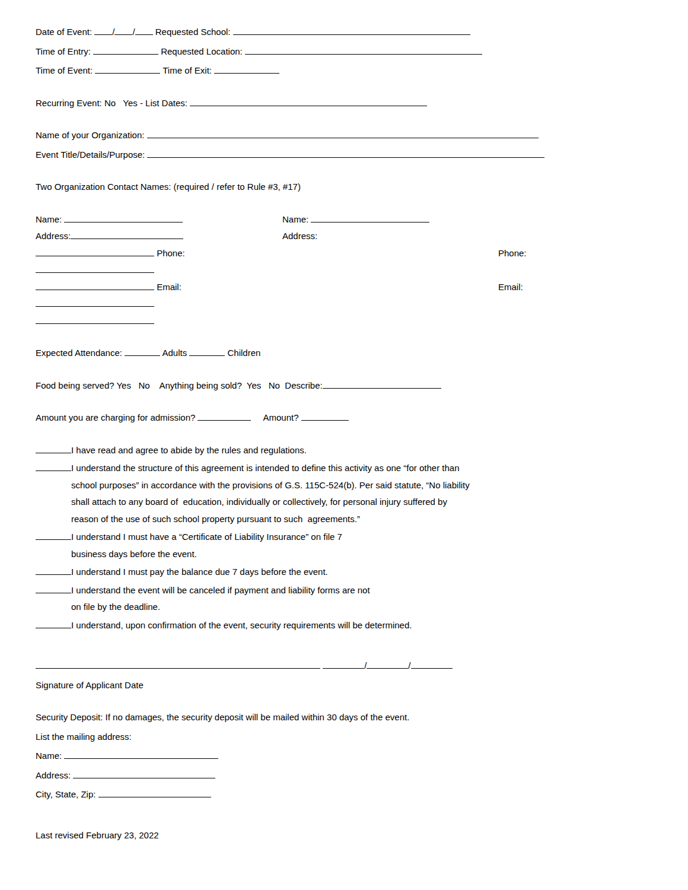Date of Event: / / Requested School:
Time of Entry: Requested Location:
Time of Event: Time of Exit:
Recurring Event: No Yes - List Dates:
Name of your Organization:
Event Title/Details/Purpose:
Two Organization Contact Names: (required / refer to Rule #3, #17)
| Name: | Name: | |
| Address: | Address: | |
| Phone: | | Phone: |
| Email: | | Email: |
Expected Attendance: Adults Children
Food being served? Yes No Anything being sold? Yes No Describe:
Amount you are charging for admission? Amount?
I have read and agree to abide by the rules and regulations.
I understand the structure of this agreement is intended to define this activity as one “for other than school purposes” in accordance with the provisions of G.S. 115C-524(b). Per said statute, “No liability shall attach to any board of education, individually or collectively, for personal injury suffered by reason of the use of such school property pursuant to such agreements.”
I understand I must have a “Certificate of Liability Insurance” on file 7 business days before the event.
I understand I must pay the balance due 7 days before the event.
I understand the event will be canceled if payment and liability forms are not on file by the deadline.
I understand, upon confirmation of the event, security requirements will be determined.
/ /
Signature of Applicant Date
Security Deposit: If no damages, the security deposit will be mailed within 30 days of the event.
List the mailing address:
Name:
Address:
City, State, Zip:
Last revised February 23, 2022